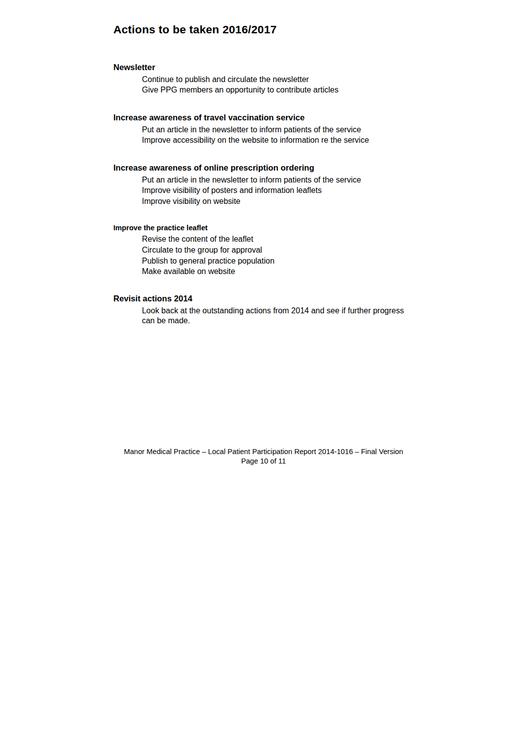Actions to be taken 2016/2017
Newsletter
Continue to publish and circulate the newsletter
Give PPG members an opportunity to contribute articles
Increase awareness of travel vaccination service
Put an article in the newsletter to inform patients of the service
Improve accessibility on the website to information re the service
Increase awareness of online prescription ordering
Put an article in the newsletter to inform patients of the service
Improve visibility of posters and information leaflets
Improve visibility on website
Improve the practice leaflet
Revise the content of the leaflet
Circulate to the group for approval
Publish to general practice population
Make available on website
Revisit actions 2014
Look back at the outstanding actions from 2014 and see if further progress can be made.
Manor Medical Practice – Local Patient Participation Report 2014-1016 – Final Version
Page 10 of 11